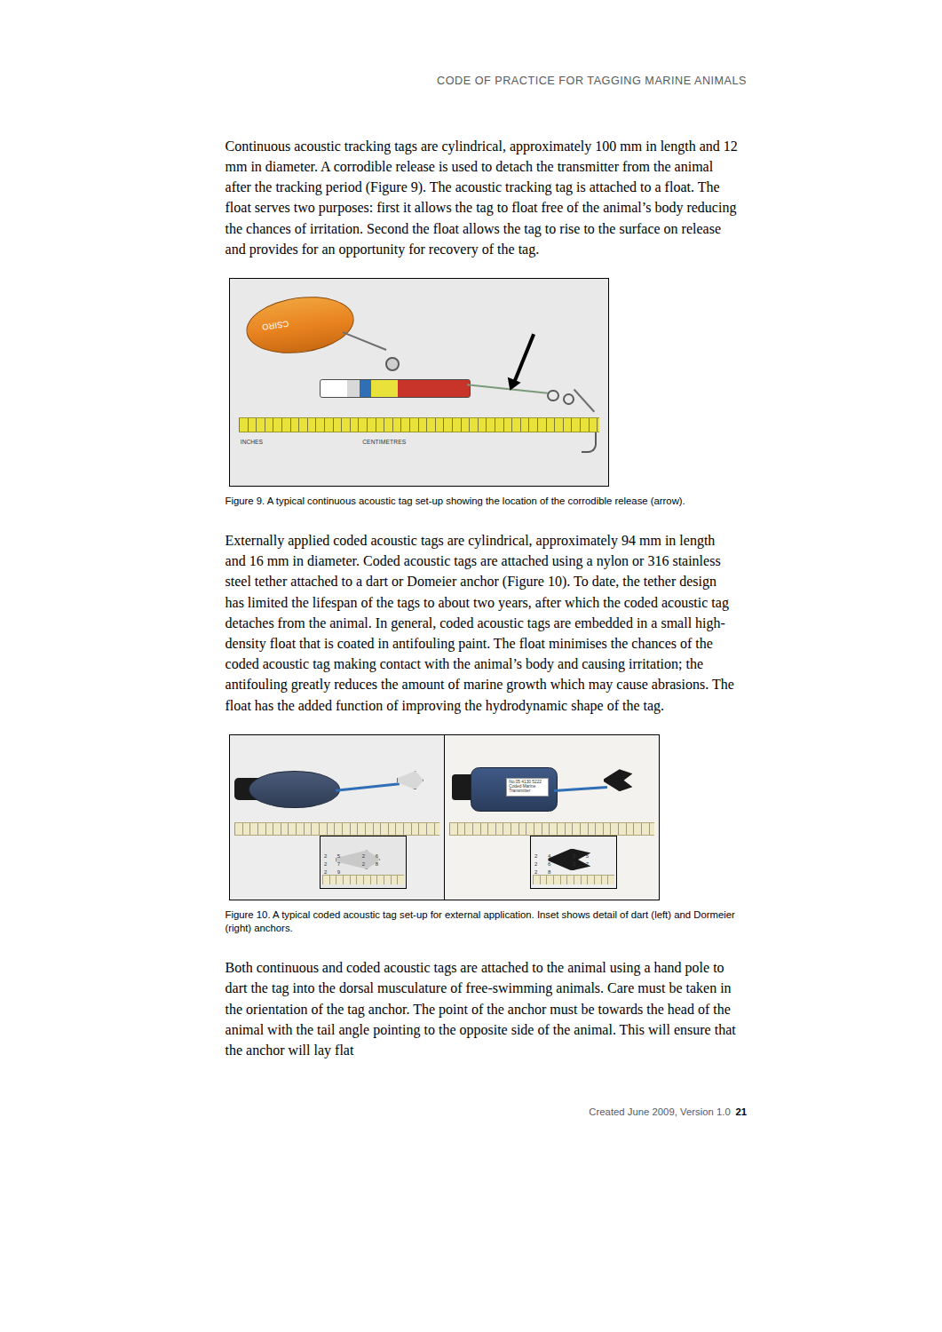CODE OF PRACTICE FOR TAGGING MARINE ANIMALS
Continuous acoustic tracking tags are cylindrical, approximately 100 mm in length and 12 mm in diameter. A corrodible release is used to detach the transmitter from the animal after the tracking period (Figure 9). The acoustic tracking tag is attached to a float. The float serves two purposes: first it allows the tag to float free of the animal’s body reducing the chances of irritation. Second the float allows the tag to rise to the surface on release and provides for an opportunity for recovery of the tag.
CENTIMETRES
INCHES
Figure 9. A typical continuous acoustic tag set-up showing the location of the corrodible release (arrow).
Externally applied coded acoustic tags are cylindrical, approximately 94 mm in length and 16 mm in diameter. Coded acoustic tags are attached using a nylon or 316 stainless steel tether attached to a dart or Domeier anchor (Figure 10). To date, the tether design has limited the lifespan of the tags to about two years, after which the coded acoustic tag detaches from the animal. In general, coded acoustic tags are embedded in a small high-density float that is coated in antifouling paint. The float minimises the chances of the coded acoustic tag making contact with the animal’s body and causing irritation; the antifouling greatly reduces the amount of marine growth which may cause abrasions. The float has the added function of improving the hydrodynamic shape of the tag.
25 26 27 28 29
No.05 4130 5222
Coded Marine Transmitter
24 25 26 27 28
Figure 10. A typical coded acoustic tag set-up for external application. Inset shows detail of dart (left) and Dormeier (right) anchors.
Both continuous and coded acoustic tags are attached to the animal using a hand pole to dart the tag into the dorsal musculature of free-swimming animals. Care must be taken in the orientation of the tag anchor. The point of the anchor must be towards the head of the animal with the tail angle pointing to the opposite side of the animal. This will ensure that the anchor will lay flat
Created June 2009, Version 1.021